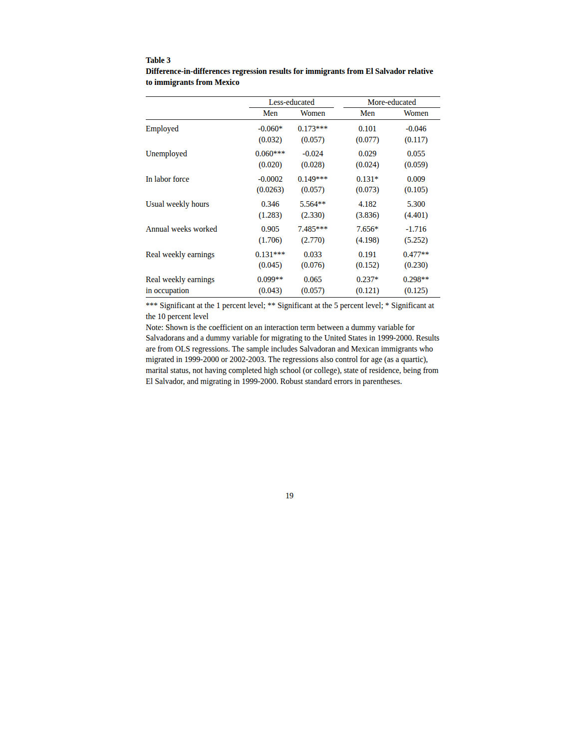Table 3 Difference-in-differences regression results for immigrants from El Salvador relative to immigrants from Mexico
| | Less-educated | | More-educated |
| | Men | Women | | Men | Women |
| Employed | -0.060* | 0.173*** | | 0.101 | -0.046 |
| | (0.032) | (0.057) | | (0.077) | (0.117) |
| Unemployed | 0.060*** | -0.024 | | 0.029 | 0.055 |
| | (0.020) | (0.028) | | (0.024) | (0.059) |
| In labor force | -0.0002 | 0.149*** | | 0.131* | 0.009 |
| | (0.0263) | (0.057) | | (0.073) | (0.105) |
| Usual weekly hours | 0.346 | 5.564** | | 4.182 | 5.300 |
| | (1.283) | (2.330) | | (3.836) | (4.401) |
| Annual weeks worked | 0.905 | 7.485*** | | 7.656* | -1.716 |
| | (1.706) | (2.770) | | (4.198) | (5.252) |
| Real weekly earnings | 0.131*** | 0.033 | | 0.191 | 0.477** |
| | (0.045) | (0.076) | | (0.152) | (0.230) |
| Real weekly earnings | 0.099** | 0.065 | | 0.237* | 0.298** |
| in occupation | (0.043) | (0.057) | | (0.121) | (0.125) |
*** Significant at the 1 percent level; ** Significant at the 5 percent level; * Significant at the 10 percent level
Note: Shown is the coefficient on an interaction term between a dummy variable for Salvadorans and a dummy variable for migrating to the United States in 1999-2000. Results are from OLS regressions. The sample includes Salvadoran and Mexican immigrants who migrated in 1999-2000 or 2002-2003. The regressions also control for age (as a quartic), marital status, not having completed high school (or college), state of residence, being from El Salvador, and migrating in 1999-2000. Robust standard errors in parentheses.
19